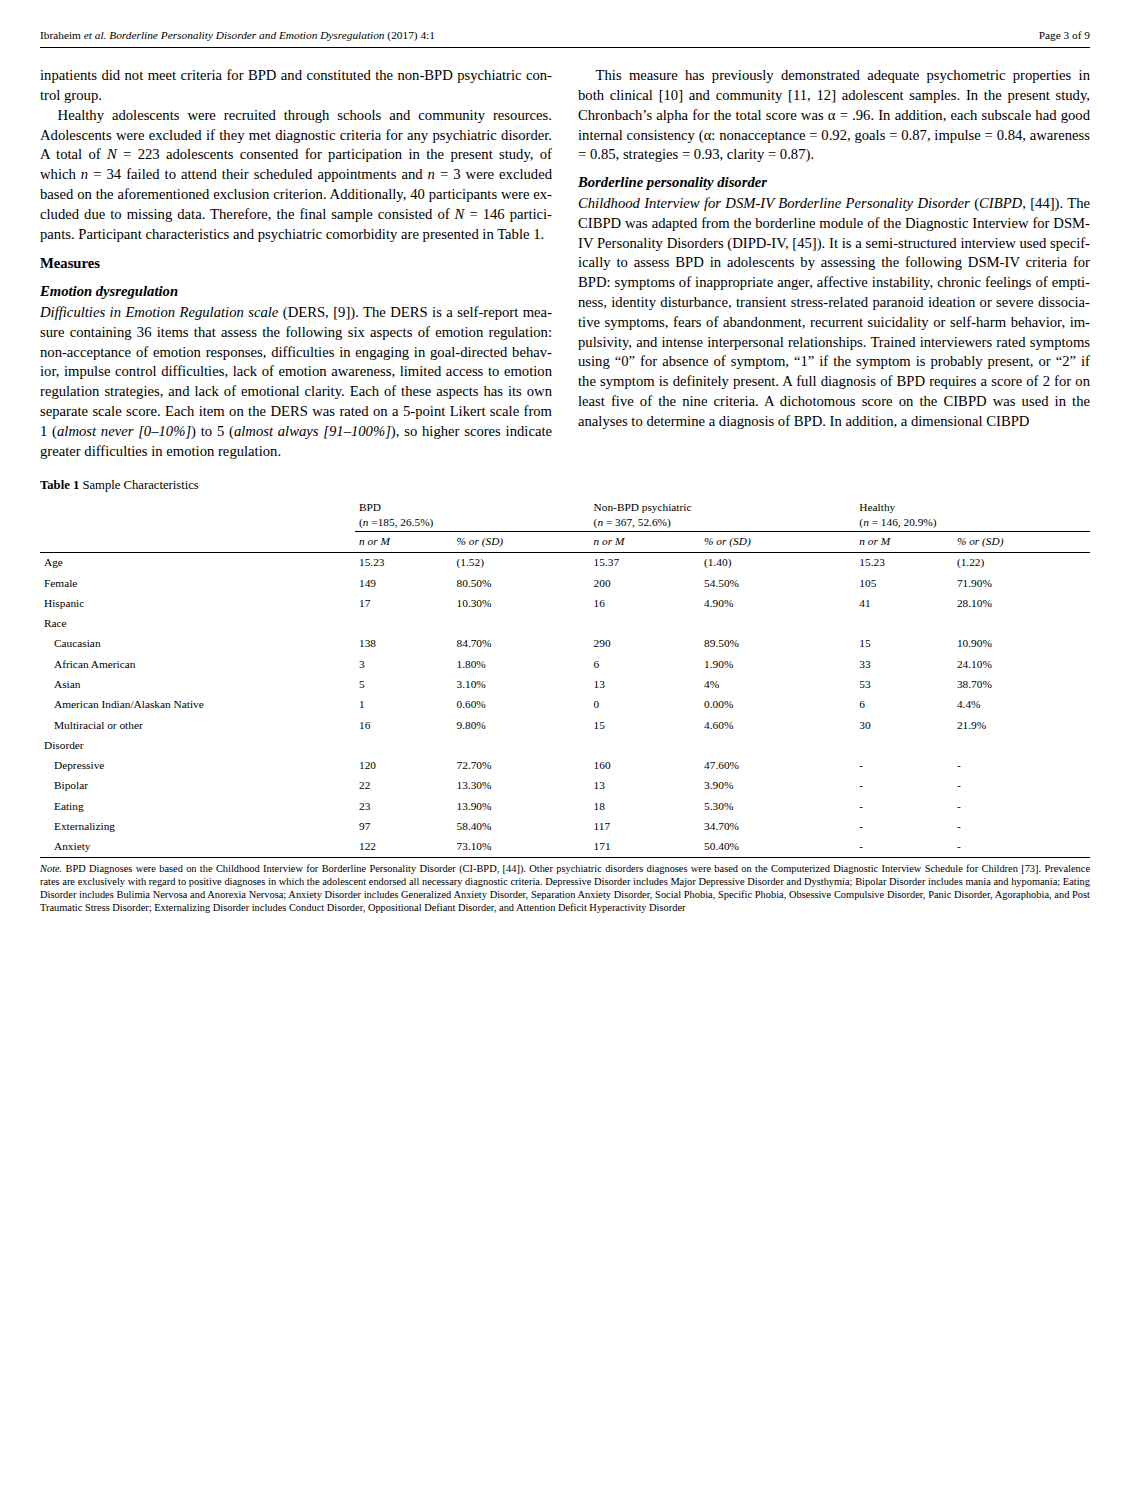Ibraheim et al. Borderline Personality Disorder and Emotion Dysregulation (2017) 4:1
Page 3 of 9
inpatients did not meet criteria for BPD and constituted the non-BPD psychiatric control group.
Healthy adolescents were recruited through schools and community resources. Adolescents were excluded if they met diagnostic criteria for any psychiatric disorder. A total of N = 223 adolescents consented for participation in the present study, of which n = 34 failed to attend their scheduled appointments and n = 3 were excluded based on the aforementioned exclusion criterion. Additionally, 40 participants were excluded due to missing data. Therefore, the final sample consisted of N = 146 participants. Participant characteristics and psychiatric comorbidity are presented in Table 1.
Measures
Emotion dysregulation
Difficulties in Emotion Regulation scale (DERS, [9]). The DERS is a self-report measure containing 36 items that assess the following six aspects of emotion regulation: non-acceptance of emotion responses, difficulties in engaging in goal-directed behavior, impulse control difficulties, lack of emotion awareness, limited access to emotion regulation strategies, and lack of emotional clarity. Each of these aspects has its own separate scale score. Each item on the DERS was rated on a 5-point Likert scale from 1 (almost never [0–10%]) to 5 (almost always [91–100%]), so higher scores indicate greater difficulties in emotion regulation.
This measure has previously demonstrated adequate psychometric properties in both clinical [10] and community [11, 12] adolescent samples. In the present study, Chronbach’s alpha for the total score was α = .96. In addition, each subscale had good internal consistency (α: nonacceptance = 0.92, goals = 0.87, impulse = 0.84, awareness = 0.85, strategies = 0.93, clarity = 0.87).
Borderline personality disorder
Childhood Interview for DSM-IV Borderline Personality Disorder (CIBPD, [44]). The CIBPD was adapted from the borderline module of the Diagnostic Interview for DSM-IV Personality Disorders (DIPD-IV, [45]). It is a semi-structured interview used specifically to assess BPD in adolescents by assessing the following DSM-IV criteria for BPD: symptoms of inappropriate anger, affective instability, chronic feelings of emptiness, identity disturbance, transient stress-related paranoid ideation or severe dissociative symptoms, fears of abandonment, recurrent suicidality or self-harm behavior, impulsivity, and intense interpersonal relationships. Trained interviewers rated symptoms using “0” for absence of symptom, “1” if the symptom is probably present, or “2” if the symptom is definitely present. A full diagnosis of BPD requires a score of 2 for on least five of the nine criteria. A dichotomous score on the CIBPD was used in the analyses to determine a diagnosis of BPD. In addition, a dimensional CIBPD
Table 1 Sample Characteristics
| | BPD ( n =185, 26.5%) | Non-BPD psychiatric ( n = 367, 52.6%) | Healthy ( n = 146, 20.9%) |
| --- | --- | --- | --- |
| | n or M | % or ( SD ) | n or M | % or ( SD ) | n or M | % or ( SD ) |
| Age | 15.23 | (1.52) | 15.37 | (1.40) | 15.23 | (1.22) |
| Female | 149 | 80.50% | 200 | 54.50% | 105 | 71.90% |
| Hispanic | 17 | 10.30% | 16 | 4.90% | 41 | 28.10% |
| Race | | | | | | |
| Caucasian | 138 | 84.70% | 290 | 89.50% | 15 | 10.90% |
| African American | 3 | 1.80% | 6 | 1.90% | 33 | 24.10% |
| Asian | 5 | 3.10% | 13 | 4% | 53 | 38.70% |
| American Indian/Alaskan Native | 1 | 0.60% | 0 | 0.00% | 6 | 4.4% |
| Multiracial or other | 16 | 9.80% | 15 | 4.60% | 30 | 21.9% |
| Disorder | | | | | | |
| Depressive | 120 | 72.70% | 160 | 47.60% | - | - |
| Bipolar | 22 | 13.30% | 13 | 3.90% | - | - |
| Eating | 23 | 13.90% | 18 | 5.30% | - | - |
| Externalizing | 97 | 58.40% | 117 | 34.70% | - | - |
| Anxiety | 122 | 73.10% | 171 | 50.40% | - | - |
Note. BPD Diagnoses were based on the Childhood Interview for Borderline Personality Disorder (CI-BPD, [44]). Other psychiatric disorders diagnoses were based on the Computerized Diagnostic Interview Schedule for Children [73]. Prevalence rates are exclusively with regard to positive diagnoses in which the adolescent endorsed all necessary diagnostic criteria. Depressive Disorder includes Major Depressive Disorder and Dysthymia; Bipolar Disorder includes mania and hypomania; Eating Disorder includes Bulimia Nervosa and Anorexia Nervosa; Anxiety Disorder includes Generalized Anxiety Disorder, Separation Anxiety Disorder, Social Phobia, Specific Phobia, Obsessive Compulsive Disorder, Panic Disorder, Agoraphobia, and Post Traumatic Stress Disorder; Externalizing Disorder includes Conduct Disorder, Oppositional Defiant Disorder, and Attention Deficit Hyperactivity Disorder